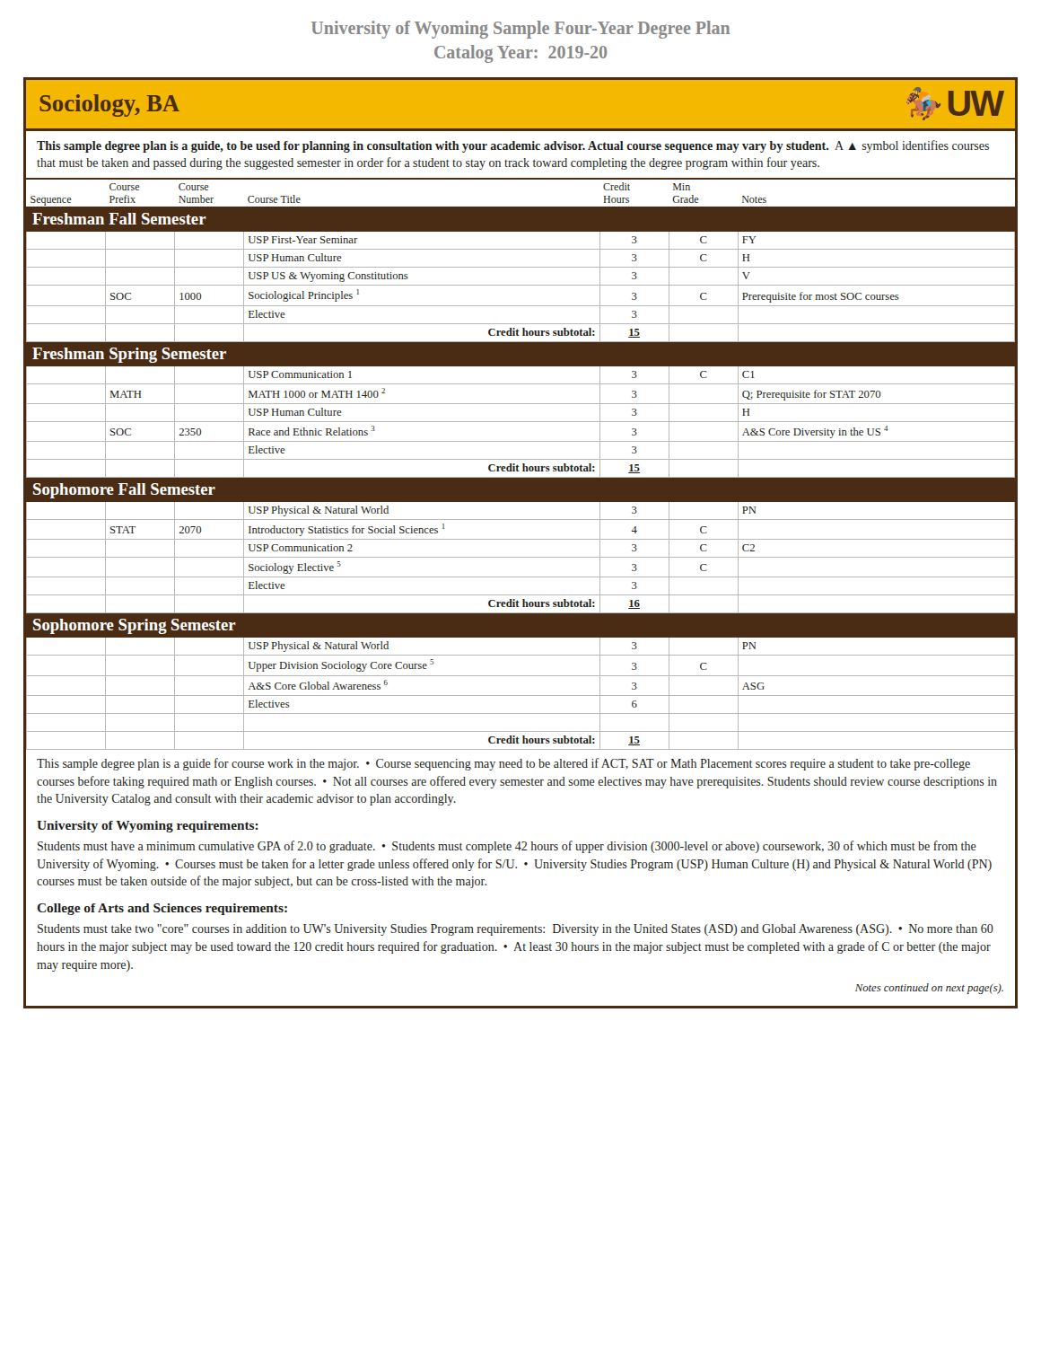University of Wyoming Sample Four-Year Degree Plan
Catalog Year: 2019-20
Sociology, BA
🏇 UW
This sample degree plan is a guide, to be used for planning in consultation with your academic advisor. Actual course sequence may vary by student. A ▲ symbol identifies courses that must be taken and passed during the suggested semester in order for a student to stay on track toward completing the degree program within four years.
| Sequence | Course Prefix | Course Number | Course Title | Credit Hours | Min Grade | Notes |
| --- | --- | --- | --- | --- | --- | --- |
| Freshman Fall Semester |
| | | | USP First-Year Seminar | 3 | C | FY |
| | | | USP Human Culture | 3 | C | H |
| | | | USP US & Wyoming Constitutions | 3 | | V |
| | SOC | 1000 | Sociological Principles 1 | 3 | C | Prerequisite for most SOC courses |
| | | | Elective | 3 | | |
| | | | Credit hours subtotal: | 15 | | |
| Freshman Spring Semester |
| | | | USP Communication 1 | 3 | C | C1 |
| | MATH | | MATH 1000 or MATH 1400 2 | 3 | | Q; Prerequisite for STAT 2070 |
| | | | USP Human Culture | 3 | | H |
| | SOC | 2350 | Race and Ethnic Relations 3 | 3 | | A&S Core Diversity in the US 4 |
| | | | Elective | 3 | | |
| | | | Credit hours subtotal: | 15 | | |
| Sophomore Fall Semester |
| | | | USP Physical & Natural World | 3 | | PN |
| | STAT | 2070 | Introductory Statistics for Social Sciences 1 | 4 | C | |
| | | | USP Communication 2 | 3 | C | C2 |
| | | | Sociology Elective 5 | 3 | C | |
| | | | Elective | 3 | | |
| | | | Credit hours subtotal: | 16 | | |
| Sophomore Spring Semester |
| | | | USP Physical & Natural World | 3 | | PN |
| | | | Upper Division Sociology Core Course 5 | 3 | C | |
| | | | A&S Core Global Awareness 6 | 3 | | ASG |
| | | | Electives | 6 | | |
| | | | Credit hours subtotal: | 15 | | |
This sample degree plan is a guide for course work in the major. • Course sequencing may need to be altered if ACT, SAT or Math Placement scores require a student to take pre-college courses before taking required math or English courses. • Not all courses are offered every semester and some electives may have prerequisites. Students should review course descriptions in the University Catalog and consult with their academic advisor to plan accordingly.
University of Wyoming requirements:
Students must have a minimum cumulative GPA of 2.0 to graduate. • Students must complete 42 hours of upper division (3000-level or above) coursework, 30 of which must be from the University of Wyoming. • Courses must be taken for a letter grade unless offered only for S/U. • University Studies Program (USP) Human Culture (H) and Physical & Natural World (PN) courses must be taken outside of the major subject, but can be cross-listed with the major.
College of Arts and Sciences requirements:
Students must take two "core" courses in addition to UW's University Studies Program requirements: Diversity in the United States (ASD) and Global Awareness (ASG). • No more than 60 hours in the major subject may be used toward the 120 credit hours required for graduation. • At least 30 hours in the major subject must be completed with a grade of C or better (the major may require more).
Notes continued on next page(s).